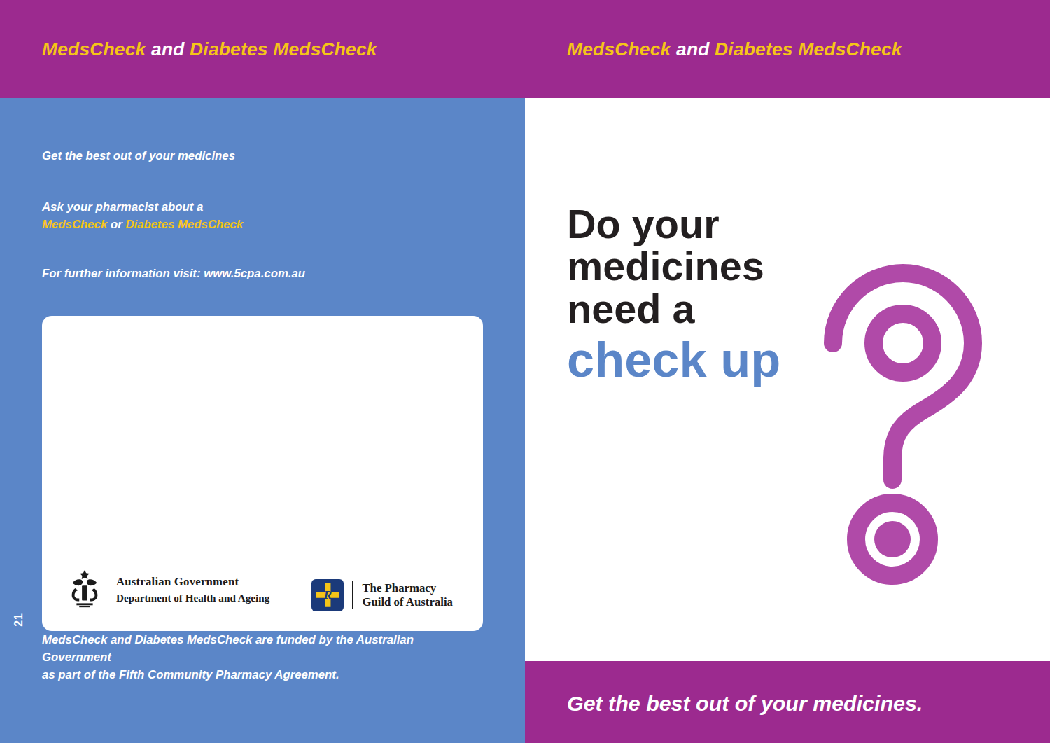MedsCheck and Diabetes MedsCheck
MedsCheck and Diabetes MedsCheck
21
Get the best out of your medicines
Ask your pharmacist about a
MedsCheck or Diabetes MedsCheck
For further information visit: www.5cpa.com.au
Australian Government
Department of Health and Ageing
R
The Pharmacy
Guild of Australia
MedsCheck and Diabetes MedsCheck are funded by the Australian Government
as part of the Fifth Community Pharmacy Agreement.
Do your
medicines
need a check up
Get the best out of your medicines.